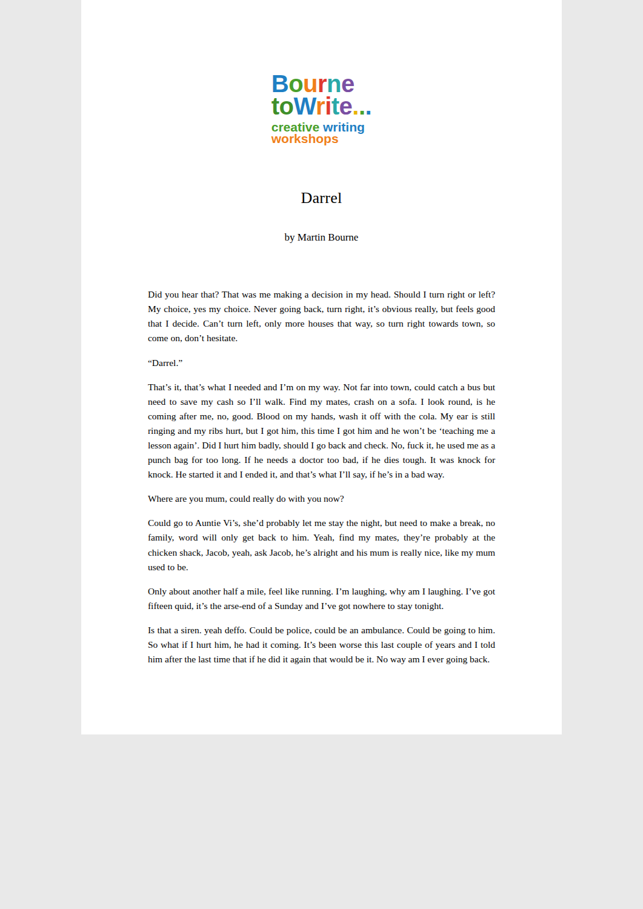Bourne
to Write...
creative writing
workshops
Darrel
by Martin Bourne
Did you hear that? That was me making a decision in my head. Should I turn right or left? My choice, yes my choice. Never going back, turn right, it’s obvious really, but feels good that I decide. Can’t turn left, only more houses that way, so turn right towards town, so come on, don’t hesitate.
“Darrel.”
That’s it, that’s what I needed and I’m on my way. Not far into town, could catch a bus but need to save my cash so I’ll walk. Find my mates, crash on a sofa. I look round, is he coming after me, no, good. Blood on my hands, wash it off with the cola. My ear is still ringing and my ribs hurt, but I got him, this time I got him and he won’t be ‘teaching me a lesson again’. Did I hurt him badly, should I go back and check. No, fuck it, he used me as a punch bag for too long. If he needs a doctor too bad, if he dies tough. It was knock for knock. He started it and I ended it, and that’s what I’ll say, if he’s in a bad way.
Where are you mum, could really do with you now?
Could go to Auntie Vi’s, she’d probably let me stay the night, but need to make a break, no family, word will only get back to him. Yeah, find my mates, they’re probably at the chicken shack, Jacob, yeah, ask Jacob, he’s alright and his mum is really nice, like my mum used to be.
Only about another half a mile, feel like running. I’m laughing, why am I laughing. I’ve got fifteen quid, it’s the arse-end of a Sunday and I’ve got nowhere to stay tonight.
Is that a siren. yeah deffo. Could be police, could be an ambulance. Could be going to him. So what if I hurt him, he had it coming. It’s been worse this last couple of years and I told him after the last time that if he did it again that would be it. No way am I ever going back.